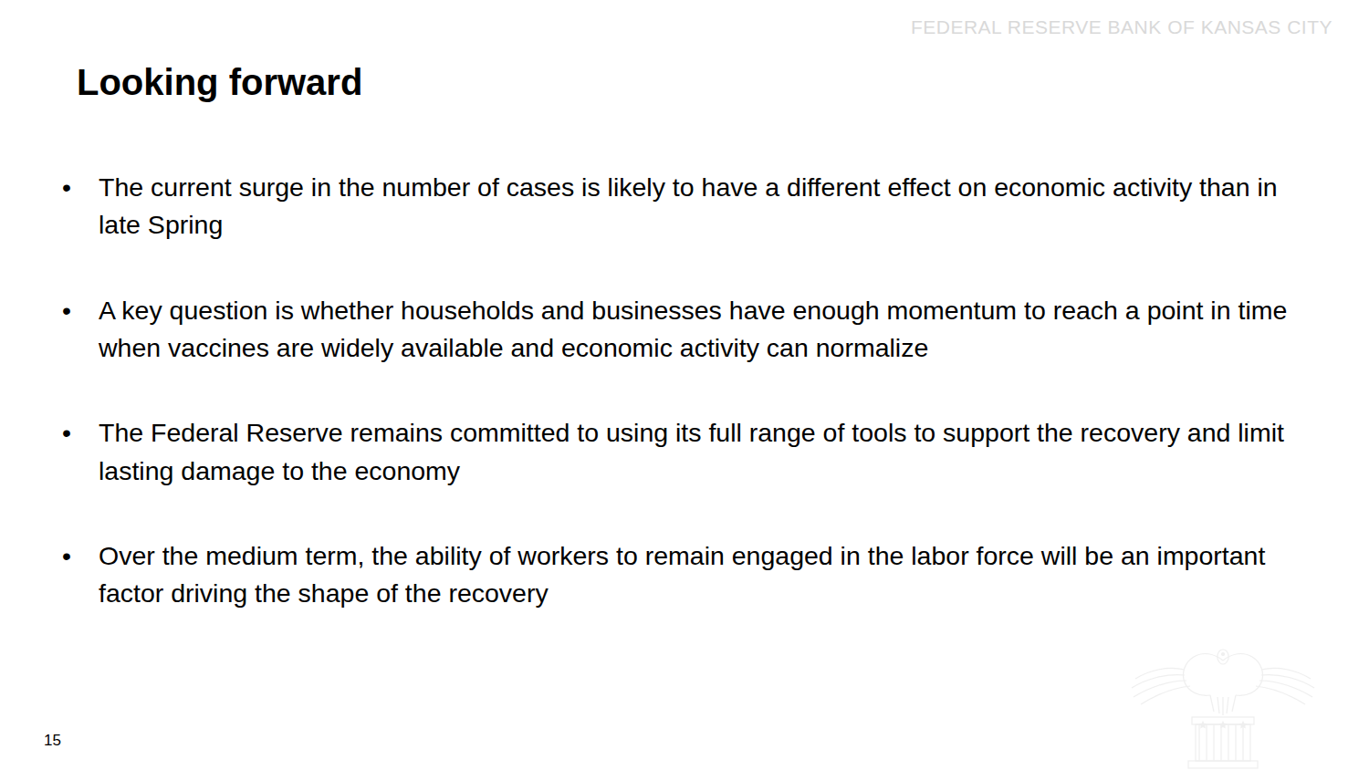FEDERAL RESERVE BANK OF KANSAS CITY
Looking forward
The current surge in the number of cases is likely to have a different effect on economic activity than in late Spring
A key question is whether households and businesses have enough momentum to reach a point in time when vaccines are widely available and economic activity can normalize
The Federal Reserve remains committed to using its full range of tools to support the recovery and limit lasting damage to the economy
Over the medium term, the ability of workers to remain engaged in the labor force will be an important factor driving the shape of the recovery
15